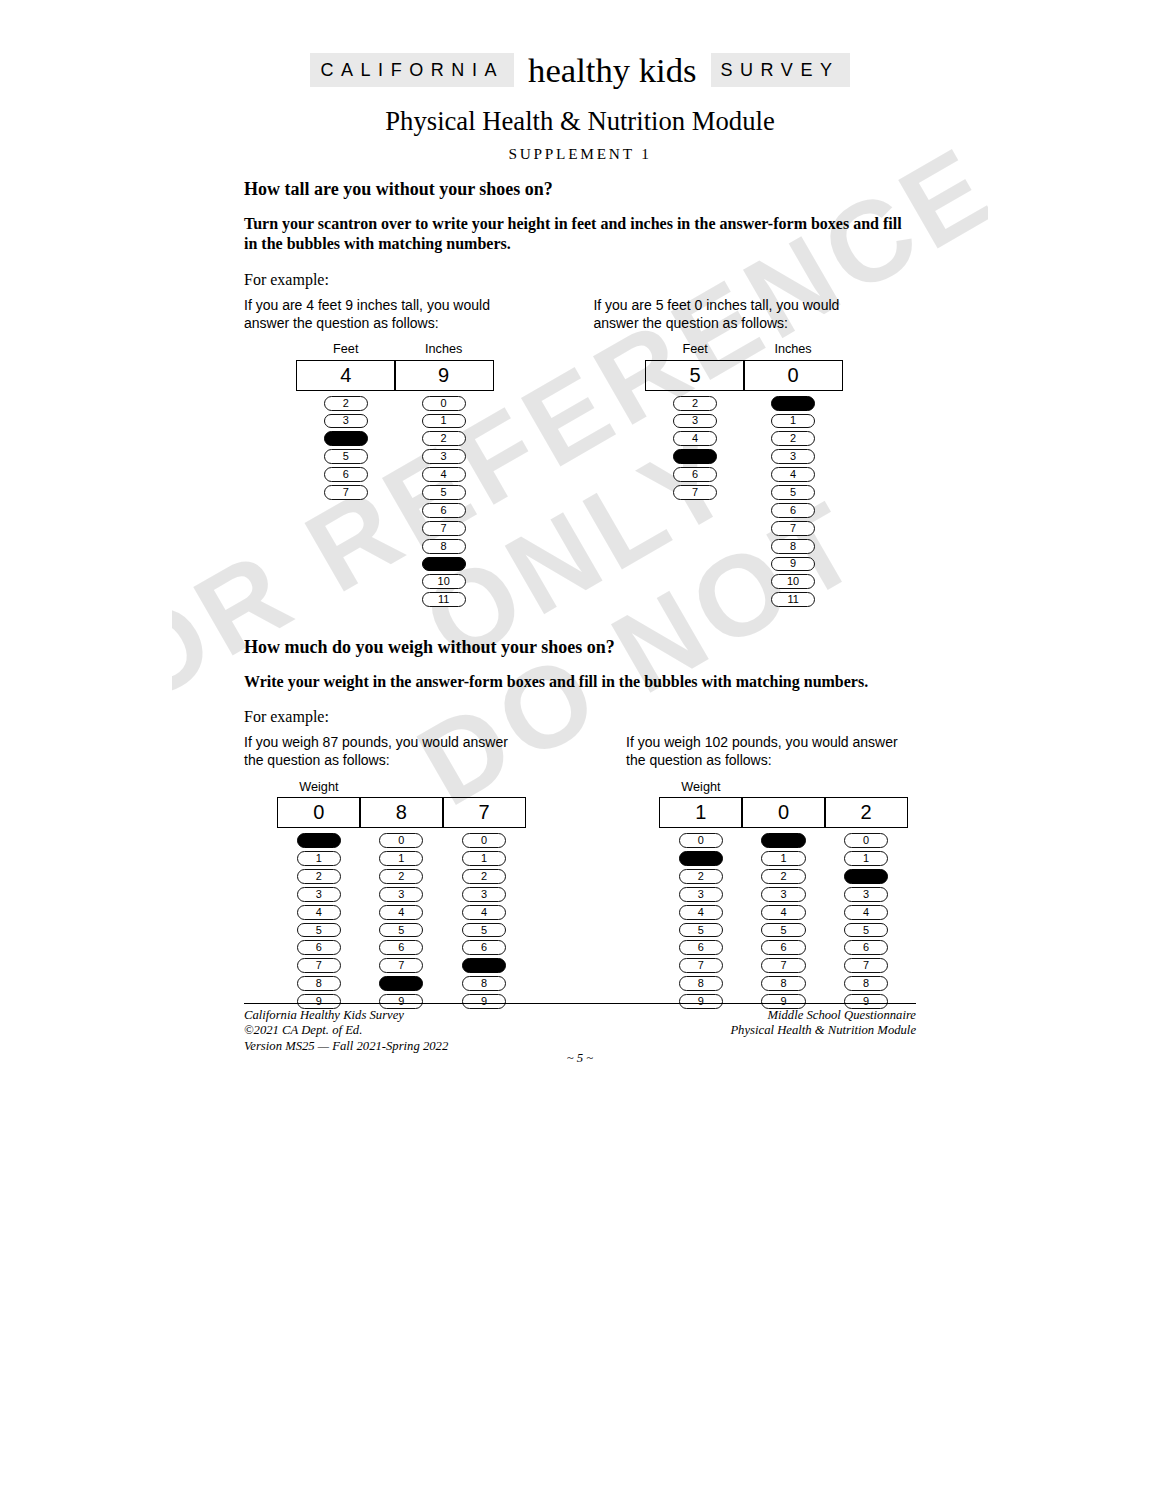FOR REFERENCE
ONLY
DO NOT
California
healthy kids
Survey
Physical Health & Nutrition Module
SUPPLEMENT 1
How tall are you without your shoes on?
Turn your scantron over to write your height in feet and inches in the answer-form boxes and fill in the bubbles with matching numbers.
For example:
If you are 4 feet 9 inches tall, you would
answer the question as follows:
Feet
4
2
3
4
5
6
7
Inches
9
0
1
2
3
4
5
6
7
8
9
10
11
If you are 5 feet 0 inches tall, you would
answer the question as follows:
Feet
5
2
3
4
5
6
7
Inches
0
0
1
2
3
4
5
6
7
8
9
10
11
How much do you weigh without your shoes on?
Write your weight in the answer-form boxes and fill in the bubbles with matching numbers.
For example:
If you weigh 87 pounds, you would answer
the question as follows:
Weight
0
0
1
2
3
4
5
6
7
8
9
8
0
1
2
3
4
5
6
7
8
9
7
0
1
2
3
4
5
6
7
8
9
If you weigh 102 pounds, you would answer
the question as follows:
Weight
1
0
1
2
3
4
5
6
7
8
9
0
0
1
2
3
4
5
6
7
8
9
2
0
1
2
3
4
5
6
7
8
9
California Healthy Kids Survey ©2021 CA Dept. of Ed. Version MS25 — Fall 2021-Spring 2022
Middle School Questionnaire Physical Health & Nutrition Module
~ 5 ~